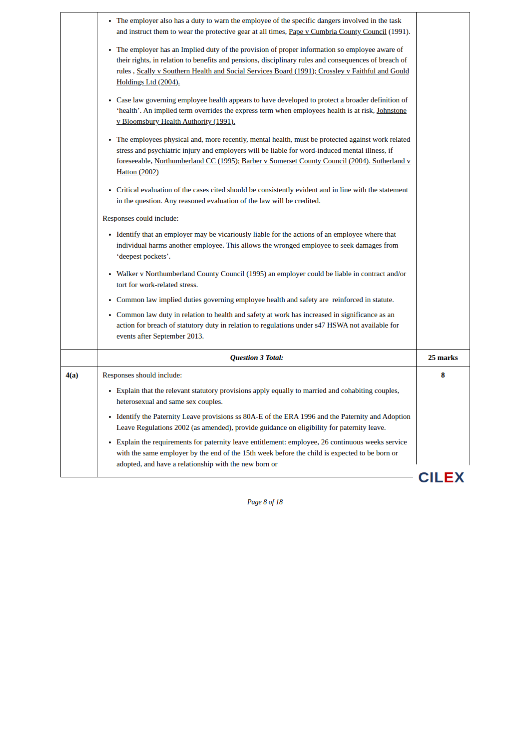| | The employer also has a duty to warn the employee of the specific dangers involved in the task and instruct them to wear the protective gear at all times, Pape v Cumbria County Council (1991). The employer has an Implied duty of the provision of proper information so employee aware of their rights, in relation to benefits and pensions, disciplinary rules and consequences of breach of rules , Scally v Southern Health and Social Services Board (1991); Crossley v Faithful and Gould Holdings Ltd (2004). Case law governing employee health appears to have developed to protect a broader definition of ‘health’. An implied term overrides the express term when employees health is at risk, Johnstone v Bloomsbury Health Authority (1991). The employees physical and, more recently, mental health, must be protected against work related stress and psychiatric injury and employers will be liable for word-induced mental illness, if foreseeable, Northumberland CC (1995); Barber v Somerset County Council (2004). Sutherland v Hatton (2002) Critical evaluation of the cases cited should be consistently evident and in line with the statement in the question. Any reasoned evaluation of the law will be credited. Responses could include: Identify that an employer may be vicariously liable for the actions of an employee where that individual harms another employee. This allows the wronged employee to seek damages from ‘deepest pockets’. Walker v Northumberland County Council (1995) an employer could be liable in contract and/or tort for work-related stress. Common law implied duties governing employee health and safety are reinforced in statute. Common law duty in relation to health and safety at work has increased in significance as an action for breach of statutory duty in relation to regulations under s47 HSWA not available for events after September 2013. | |
| | Question 3 Total: | 25 marks |
| 4(a) | Responses should include: Explain that the relevant statutory provisions apply equally to married and cohabiting couples, heterosexual and same sex couples. Identify the Paternity Leave provisions ss 80A-E of the ERA 1996 and the Paternity and Adoption Leave Regulations 2002 (as amended), provide guidance on eligibility for paternity leave. Explain the requirements for paternity leave entitlement: employee, 26 continuous weeks service with the same employer by the end of the 15th week before the child is expected to be born or adopted, and have a relationship with the new born or | 8 |
CILEX
Page 8 of 18